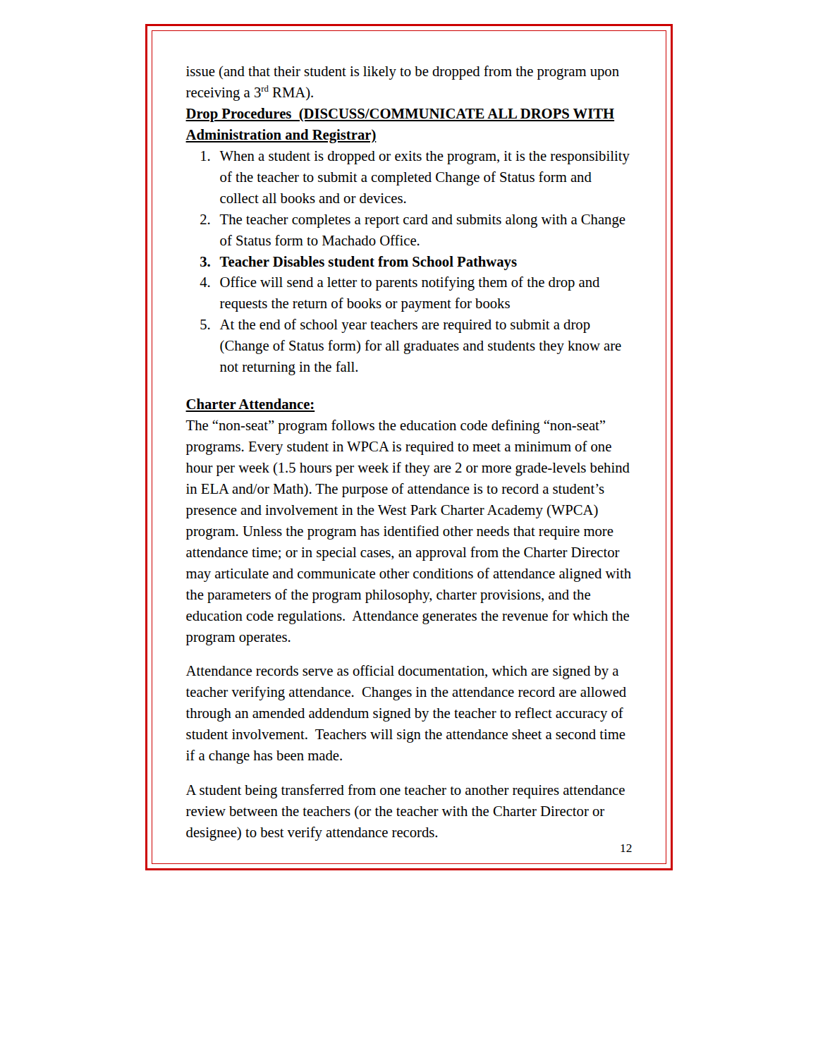issue (and that their student is likely to be dropped from the program upon receiving a 3rd RMA).
Drop Procedures (DISCUSS/COMMUNICATE ALL DROPS WITH Administration and Registrar)
When a student is dropped or exits the program, it is the responsibility of the teacher to submit a completed Change of Status form and collect all books and or devices.
The teacher completes a report card and submits along with a Change of Status form to Machado Office.
Teacher Disables student from School Pathways
Office will send a letter to parents notifying them of the drop and requests the return of books or payment for books
At the end of school year teachers are required to submit a drop (Change of Status form) for all graduates and students they know are not returning in the fall.
Charter Attendance:
The “non-seat” program follows the education code defining “non-seat” programs. Every student in WPCA is required to meet a minimum of one hour per week (1.5 hours per week if they are 2 or more grade-levels behind in ELA and/or Math). The purpose of attendance is to record a student’s presence and involvement in the West Park Charter Academy (WPCA) program. Unless the program has identified other needs that require more attendance time; or in special cases, an approval from the Charter Director may articulate and communicate other conditions of attendance aligned with the parameters of the program philosophy, charter provisions, and the education code regulations. Attendance generates the revenue for which the program operates.
Attendance records serve as official documentation, which are signed by a teacher verifying attendance. Changes in the attendance record are allowed through an amended addendum signed by the teacher to reflect accuracy of student involvement. Teachers will sign the attendance sheet a second time if a change has been made.
A student being transferred from one teacher to another requires attendance review between the teachers (or the teacher with the Charter Director or designee) to best verify attendance records.
12